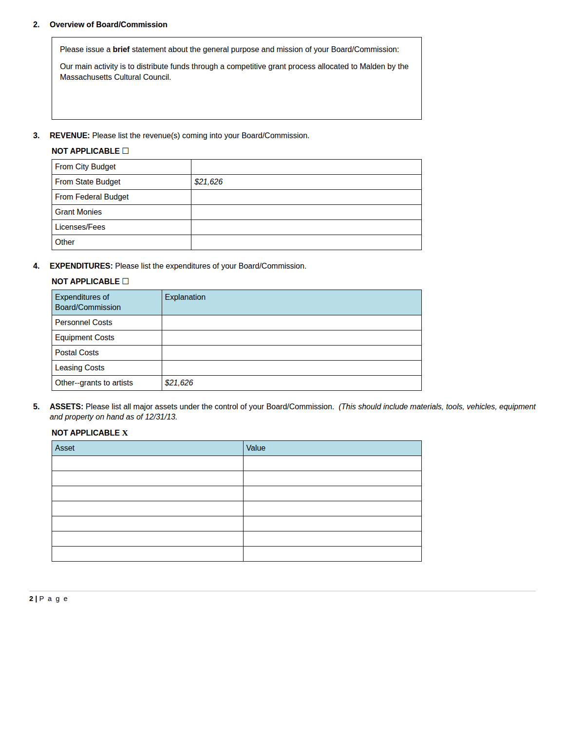Overview of Board/Commission
Please issue a brief statement about the general purpose and mission of your Board/Commission:
Our main activity is to distribute funds through a competitive grant process allocated to Malden by the Massachusetts Cultural Council.
REVENUE: Please list the revenue(s) coming into your Board/Commission.
NOT APPLICABLE ☐
| From City Budget | |
| From State Budget | $21,626 |
| From Federal Budget | |
| Grant Monies | |
| Licenses/Fees | |
| Other | |
EXPENDITURES: Please list the expenditures of your Board/Commission.
NOT APPLICABLE ☐
| Expenditures of Board/Commission | Explanation |
| Personnel Costs | |
| Equipment Costs | |
| Postal Costs | |
| Leasing Costs | |
| Other--grants to artists | $21,626 |
ASSETS: Please list all major assets under the control of your Board/Commission. (This should include materials, tools, vehicles, equipment and property on hand as of 12/31/13.
NOT APPLICABLE X
| Asset | Value |
2 | P a g e